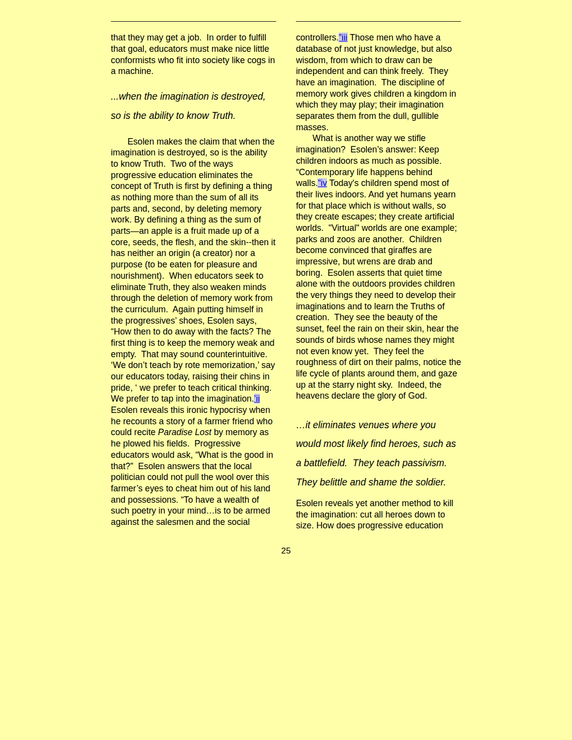that they may get a job. In order to fulfill that goal, educators must make nice little conformists who fit into society like cogs in a machine.
...when the imagination is destroyed, so is the ability to know Truth.
Esolen makes the claim that when the imagination is destroyed, so is the ability to know Truth. Two of the ways progressive education eliminates the concept of Truth is first by defining a thing as nothing more than the sum of all its parts and, second, by deleting memory work. By defining a thing as the sum of parts—an apple is a fruit made up of a core, seeds, the flesh, and the skin--then it has neither an origin (a creator) nor a purpose (to be eaten for pleasure and nourishment). When educators seek to eliminate Truth, they also weaken minds through the deletion of memory work from the curriculum. Again putting himself in the progressives’ shoes, Esolen says, “How then to do away with the facts? The first thing is to keep the memory weak and empty. That may sound counterintuitive. ‘We don’t teach by rote memorization,’ say our educators today, raising their chins in pride, ‘ we prefer to teach critical thinking. We prefer to tap into the imagination.’ii Esolen reveals this ironic hypocrisy when he recounts a story of a farmer friend who could recite Paradise Lost by memory as he plowed his fields. Progressive educators would ask, “What is the good in that?” Esolen answers that the local politician could not pull the wool over this farmer’s eyes to cheat him out of his land and possessions. “To have a wealth of such poetry in your mind…is to be armed against the salesmen and the social
controllers.”iii Those men who have a database of not just knowledge, but also wisdom, from which to draw can be independent and can think freely. They have an imagination. The discipline of memory work gives children a kingdom in which they may play; their imagination separates them from the dull, gullible masses.
What is another way we stifle imagination? Esolen’s answer: Keep children indoors as much as possible. “Contemporary life happens behind walls.”iv Today's children spend most of their lives indoors. And yet humans yearn for that place which is without walls, so they create escapes; they create artificial worlds. "Virtual" worlds are one example; parks and zoos are another. Children become convinced that giraffes are impressive, but wrens are drab and boring. Esolen asserts that quiet time alone with the outdoors provides children the very things they need to develop their imaginations and to learn the Truths of creation. They see the beauty of the sunset, feel the rain on their skin, hear the sounds of birds whose names they might not even know yet. They feel the roughness of dirt on their palms, notice the life cycle of plants around them, and gaze up at the starry night sky. Indeed, the heavens declare the glory of God.
…it eliminates venues where you would most likely find heroes, such as a battlefield. They teach passivism. They belittle and shame the soldier.
Esolen reveals yet another method to kill the imagination: cut all heroes down to size. How does progressive education
25